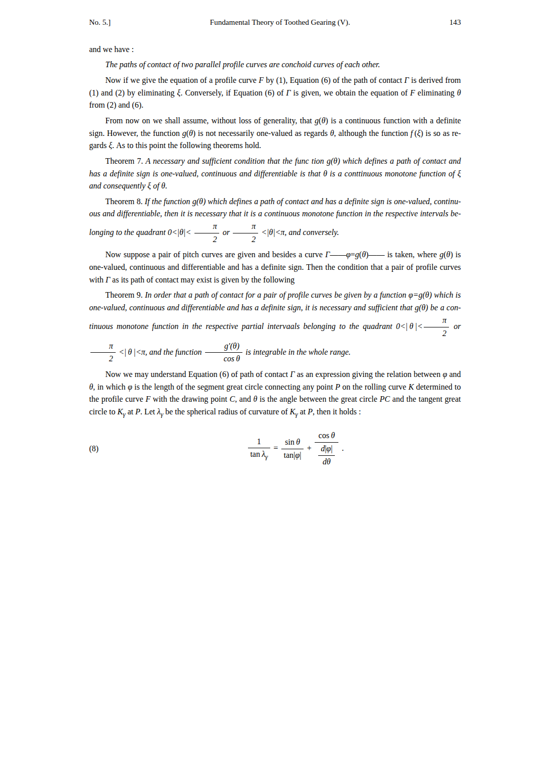No. 5.] Fundamental Theory of Toothed Gearing (V). 143
and we have :
The paths of contact of two parallel profile curves are conchoid curves of each other.
Now if we give the equation of a profile curve F by (1), Equation (6) of the path of contact Γ is derived from (1) and (2) by eliminating ξ. Conversely, if Equation (6) of Γ is given, we obtain the equation of F eliminating θ from (2) and (6).
From now on we shall assume, without loss of generality, that g(θ) is a continuous function with a definite sign. However, the function g(θ) is not necessarily one-valued as regards θ, although the function f (ξ) is so as regards ξ. As to this point the following theorems hold.
Theorem 7. A necessary and sufficient condition that the func tion g(θ) which defines a path of contact and has a definite sign is one-valued, continuous and differentiable is that θ is a conttinuous monotone function of ξ and consequently ξ of θ.
Theorem 8. If the function g(θ) which defines a path of contact and has a definite sign is one-valued, continuous and differentiable, then it is necessary that it is a continuous monotone function in the respective intervals belonging to the quadrant 0<|θ|< π 2 or π 2 <|θ|<π, and conversely.
Now suppose a pair of pitch curves are given and besides a curve Γ——φ=g(θ)—— is taken, where g(θ) is one-valued, continuous and differentiable and has a definite sign. Then the condition that a pair of profile curves with Γ as its path of contact may exist is given by the following
Theorem 9. In order that a path of contact for a pair of profile curves be given by a function φ=g(θ) which is one-valued, continuous and differentiable and has a definite sign, it is necessary and sufficient that g(θ) be a continuous monotone function in the respective partial intervaals belonging to the quadrant 0<| θ |<π 2 or π 2 <| θ |<π, and the function g′(θ) cos θ is integrable in the whole range.
Now we may understand Equation (6) of path of contact Γ as an expression giving the relation between φ and θ, in which φ is the length of the segment great circle connecting any point P on the rolling curve K determined to the profile curve F with the drawing point C, and θ is the angle between the great circle PC and the tangent great circle to Kγ at P. Let λγ be the spherical radius of curvature of Kγ at P, then it holds :
(8) 1 tan λγ = sin θ tan|φ| + cos θ d|φ|dθ .